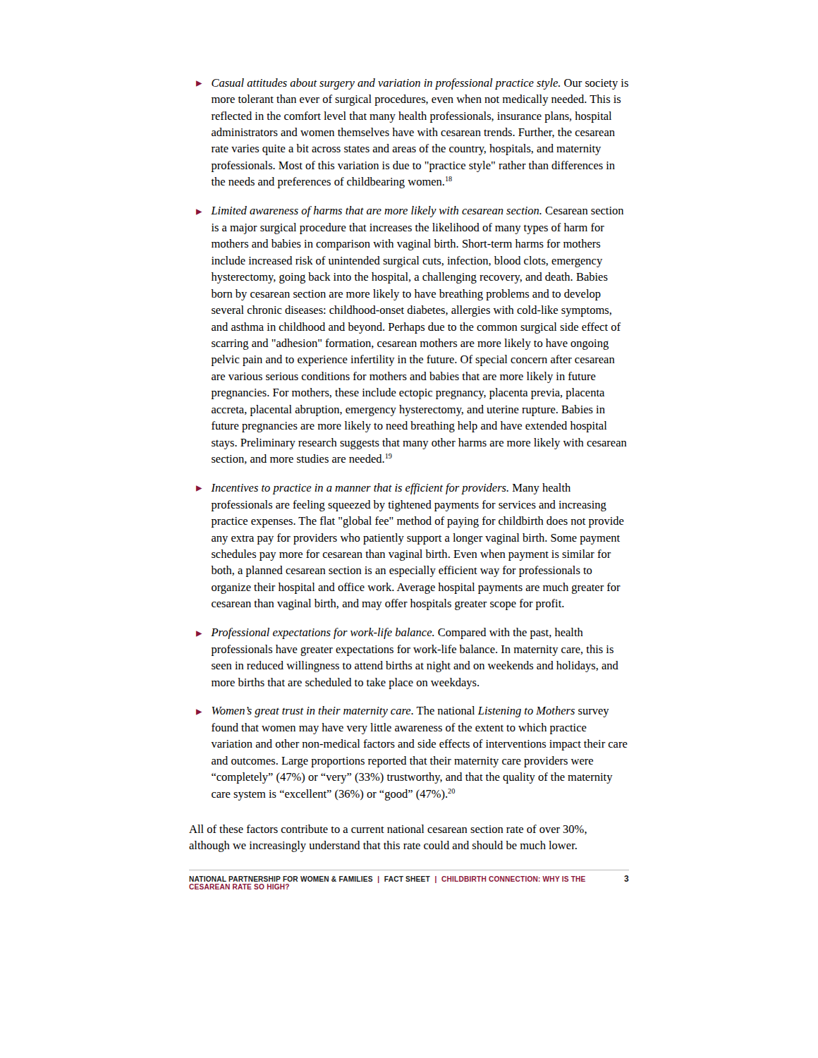Casual attitudes about surgery and variation in professional practice style. Our society is more tolerant than ever of surgical procedures, even when not medically needed. This is reflected in the comfort level that many health professionals, insurance plans, hospital administrators and women themselves have with cesarean trends. Further, the cesarean rate varies quite a bit across states and areas of the country, hospitals, and maternity professionals. Most of this variation is due to "practice style" rather than differences in the needs and preferences of childbearing women.18
Limited awareness of harms that are more likely with cesarean section. Cesarean section is a major surgical procedure that increases the likelihood of many types of harm for mothers and babies in comparison with vaginal birth. Short-term harms for mothers include increased risk of unintended surgical cuts, infection, blood clots, emergency hysterectomy, going back into the hospital, a challenging recovery, and death. Babies born by cesarean section are more likely to have breathing problems and to develop several chronic diseases: childhood-onset diabetes, allergies with cold-like symptoms, and asthma in childhood and beyond. Perhaps due to the common surgical side effect of scarring and "adhesion" formation, cesarean mothers are more likely to have ongoing pelvic pain and to experience infertility in the future. Of special concern after cesarean are various serious conditions for mothers and babies that are more likely in future pregnancies. For mothers, these include ectopic pregnancy, placenta previa, placenta accreta, placental abruption, emergency hysterectomy, and uterine rupture. Babies in future pregnancies are more likely to need breathing help and have extended hospital stays. Preliminary research suggests that many other harms are more likely with cesarean section, and more studies are needed.19
Incentives to practice in a manner that is efficient for providers. Many health professionals are feeling squeezed by tightened payments for services and increasing practice expenses. The flat "global fee" method of paying for childbirth does not provide any extra pay for providers who patiently support a longer vaginal birth. Some payment schedules pay more for cesarean than vaginal birth. Even when payment is similar for both, a planned cesarean section is an especially efficient way for professionals to organize their hospital and office work. Average hospital payments are much greater for cesarean than vaginal birth, and may offer hospitals greater scope for profit.
Professional expectations for work-life balance. Compared with the past, health professionals have greater expectations for work-life balance. In maternity care, this is seen in reduced willingness to attend births at night and on weekends and holidays, and more births that are scheduled to take place on weekdays.
Women’s great trust in their maternity care. The national Listening to Mothers survey found that women may have very little awareness of the extent to which practice variation and other non-medical factors and side effects of interventions impact their care and outcomes. Large proportions reported that their maternity care providers were “completely” (47%) or “very” (33%) trustworthy, and that the quality of the maternity care system is “excellent” (36%) or “good” (47%).20
All of these factors contribute to a current national cesarean section rate of over 30%, although we increasingly understand that this rate could and should be much lower.
NATIONAL PARTNERSHIP FOR WOMEN & FAMILIES | FACT SHEET | CHILDBIRTH CONNECTION: WHY IS THE CESAREAN RATE SO HIGH?
3